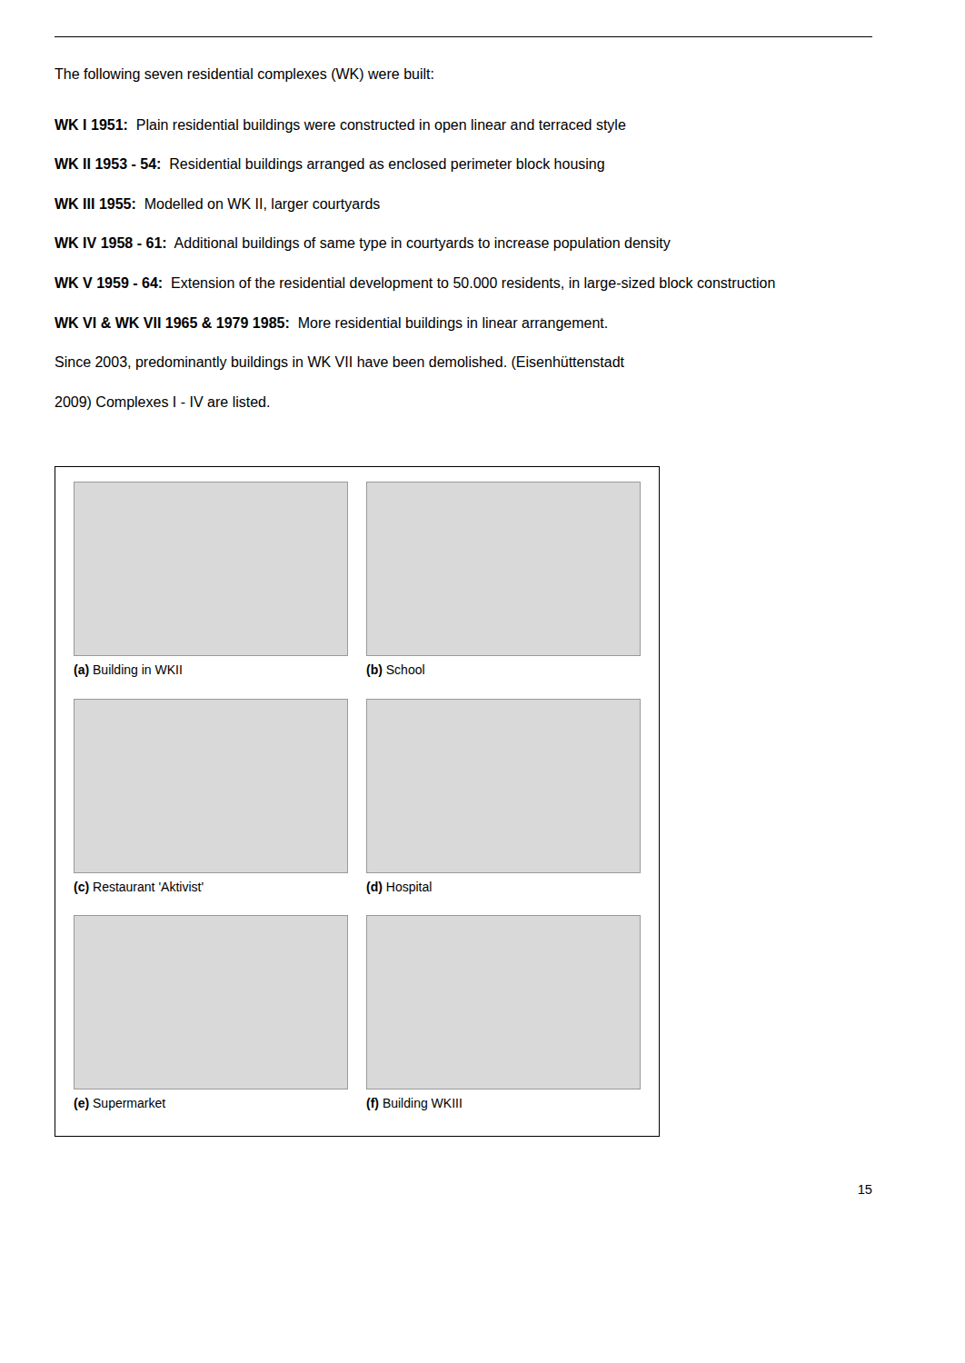The following seven residential complexes (WK) were built:
WK I 1951: Plain residential buildings were constructed in open linear and terraced style
WK II 1953 - 54: Residential buildings arranged as enclosed perimeter block housing
WK III 1955: Modelled on WK II, larger courtyards
WK IV 1958 - 61: Additional buildings of same type in courtyards to increase population density
WK V 1959 - 64: Extension of the residential development to 50.000 residents, in large-sized block construction
WK VI & WK VII 1965 & 1979 1985: More residential buildings in linear arrangement.
Since 2003, predominantly buildings in WK VII have been demolished. (Eisenhüttenstadt
2009) Complexes I - IV are listed.
| (a) Building in WKII | (b) School |
| (c) Restaurant 'Aktivist' | (d) Hospital |
| (e) Supermarket | (f) Building WKIII |
15